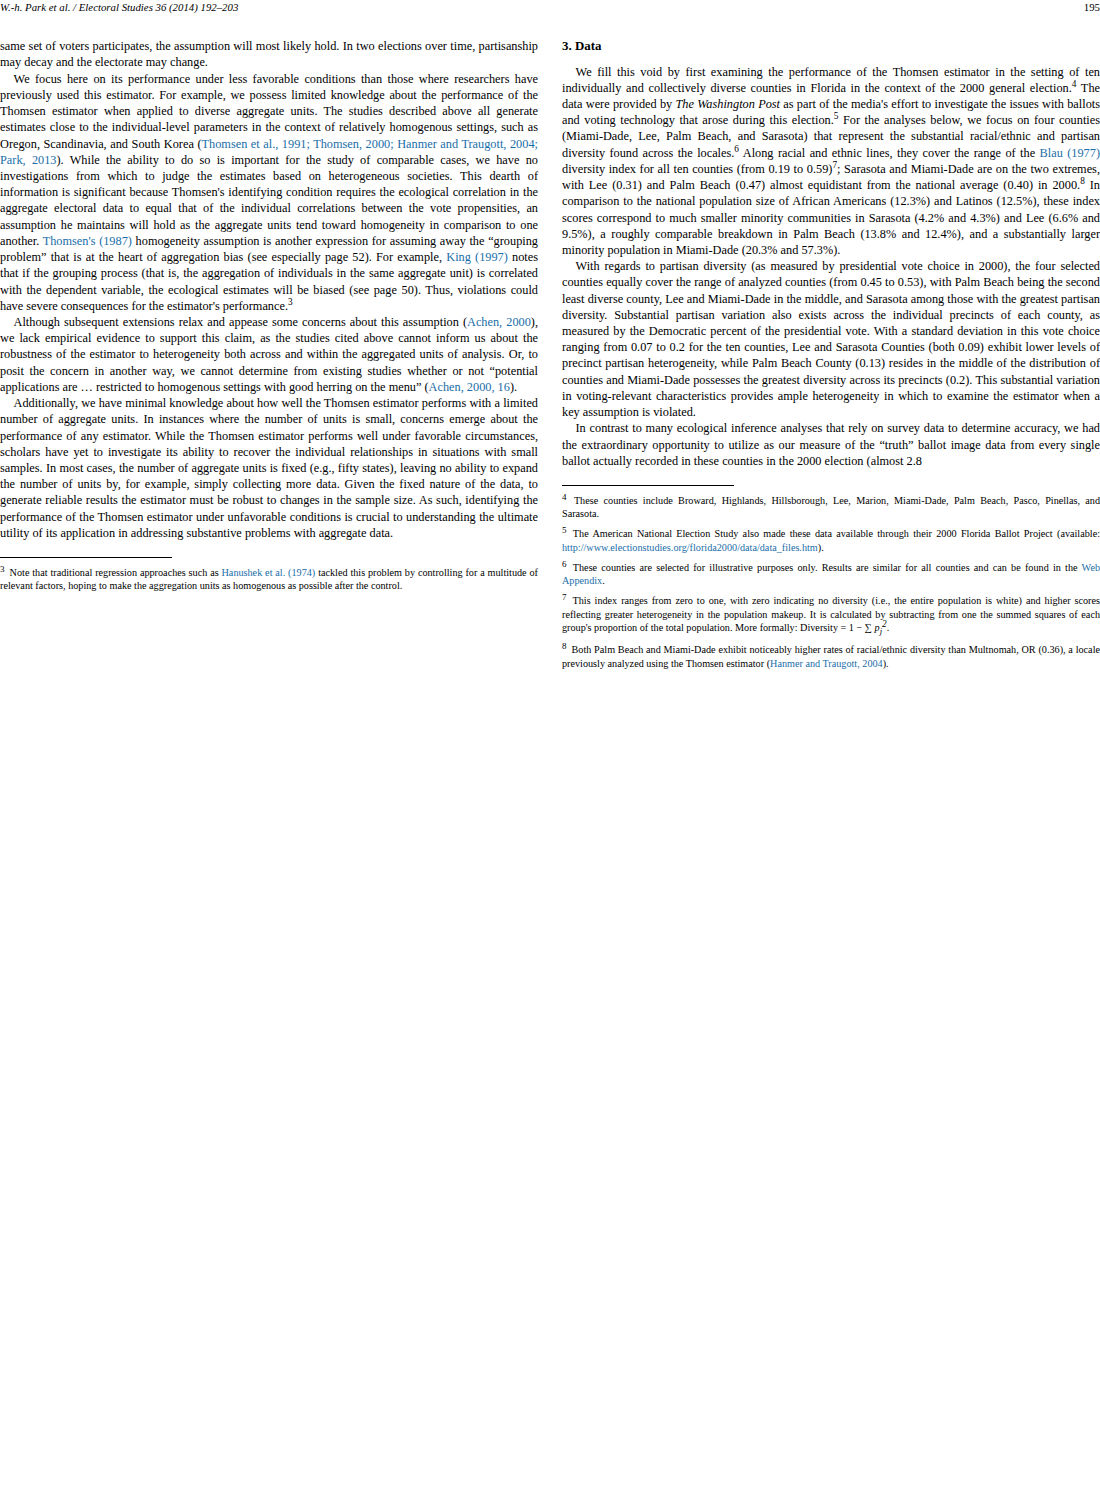W.-h. Park et al. / Electoral Studies 36 (2014) 192–203 195
same set of voters participates, the assumption will most likely hold. In two elections over time, partisanship may decay and the electorate may change.
We focus here on its performance under less favorable conditions than those where researchers have previously used this estimator. For example, we possess limited knowledge about the performance of the Thomsen estimator when applied to diverse aggregate units. The studies described above all generate estimates close to the individual-level parameters in the context of relatively homogenous settings, such as Oregon, Scandinavia, and South Korea (Thomsen et al., 1991; Thomsen, 2000; Hanmer and Traugott, 2004; Park, 2013). While the ability to do so is important for the study of comparable cases, we have no investigations from which to judge the estimates based on heterogeneous societies. This dearth of information is significant because Thomsen's identifying condition requires the ecological correlation in the aggregate electoral data to equal that of the individual correlations between the vote propensities, an assumption he maintains will hold as the aggregate units tend toward homogeneity in comparison to one another. Thomsen's (1987) homogeneity assumption is another expression for assuming away the “grouping problem” that is at the heart of aggregation bias (see especially page 52). For example, King (1997) notes that if the grouping process (that is, the aggregation of individuals in the same aggregate unit) is correlated with the dependent variable, the ecological estimates will be biased (see page 50). Thus, violations could have severe consequences for the estimator's performance.3
Although subsequent extensions relax and appease some concerns about this assumption (Achen, 2000), we lack empirical evidence to support this claim, as the studies cited above cannot inform us about the robustness of the estimator to heterogeneity both across and within the aggregated units of analysis. Or, to posit the concern in another way, we cannot determine from existing studies whether or not “potential applications are … restricted to homogenous settings with good herring on the menu” (Achen, 2000, 16).
Additionally, we have minimal knowledge about how well the Thomsen estimator performs with a limited number of aggregate units. In instances where the number of units is small, concerns emerge about the performance of any estimator. While the Thomsen estimator performs well under favorable circumstances, scholars have yet to investigate its ability to recover the individual relationships in situations with small samples. In most cases, the number of aggregate units is fixed (e.g., fifty states), leaving no ability to expand the number of units by, for example, simply collecting more data. Given the fixed nature of the data, to generate reliable results the estimator must be robust to changes in the sample size. As such, identifying the performance of the Thomsen estimator under unfavorable conditions is crucial to understanding the ultimate utility of its application in addressing substantive problems with aggregate data.
3 Note that traditional regression approaches such as Hanushek et al. (1974) tackled this problem by controlling for a multitude of relevant factors, hoping to make the aggregation units as homogenous as possible after the control.
3. Data
We fill this void by first examining the performance of the Thomsen estimator in the setting of ten individually and collectively diverse counties in Florida in the context of the 2000 general election.4 The data were provided by The Washington Post as part of the media's effort to investigate the issues with ballots and voting technology that arose during this election.5 For the analyses below, we focus on four counties (Miami-Dade, Lee, Palm Beach, and Sarasota) that represent the substantial racial/ethnic and partisan diversity found across the locales.6 Along racial and ethnic lines, they cover the range of the Blau (1977) diversity index for all ten counties (from 0.19 to 0.59)7; Sarasota and Miami-Dade are on the two extremes, with Lee (0.31) and Palm Beach (0.47) almost equidistant from the national average (0.40) in 2000.8 In comparison to the national population size of African Americans (12.3%) and Latinos (12.5%), these index scores correspond to much smaller minority communities in Sarasota (4.2% and 4.3%) and Lee (6.6% and 9.5%), a roughly comparable breakdown in Palm Beach (13.8% and 12.4%), and a substantially larger minority population in Miami-Dade (20.3% and 57.3%).
With regards to partisan diversity (as measured by presidential vote choice in 2000), the four selected counties equally cover the range of analyzed counties (from 0.45 to 0.53), with Palm Beach being the second least diverse county, Lee and Miami-Dade in the middle, and Sarasota among those with the greatest partisan diversity. Substantial partisan variation also exists across the individual precincts of each county, as measured by the Democratic percent of the presidential vote. With a standard deviation in this vote choice ranging from 0.07 to 0.2 for the ten counties, Lee and Sarasota Counties (both 0.09) exhibit lower levels of precinct partisan heterogeneity, while Palm Beach County (0.13) resides in the middle of the distribution of counties and Miami-Dade possesses the greatest diversity across its precincts (0.2). This substantial variation in voting-relevant characteristics provides ample heterogeneity in which to examine the estimator when a key assumption is violated.
In contrast to many ecological inference analyses that rely on survey data to determine accuracy, we had the extraordinary opportunity to utilize as our measure of the “truth” ballot image data from every single ballot actually recorded in these counties in the 2000 election (almost 2.8
4 These counties include Broward, Highlands, Hillsborough, Lee, Marion, Miami-Dade, Palm Beach, Pasco, Pinellas, and Sarasota.
5 The American National Election Study also made these data available through their 2000 Florida Ballot Project (available: http://www.electionstudies.org/florida2000/data/data_files.htm).
6 These counties are selected for illustrative purposes only. Results are similar for all counties and can be found in the Web Appendix.
7 This index ranges from zero to one, with zero indicating no diversity (i.e., the entire population is white) and higher scores reflecting greater heterogeneity in the population makeup. It is calculated by subtracting from one the summed squares of each group's proportion of the total population. More formally: Diversity = 1 − ∑ pj2.
8 Both Palm Beach and Miami-Dade exhibit noticeably higher rates of racial/ethnic diversity than Multnomah, OR (0.36), a locale previously analyzed using the Thomsen estimator (Hanmer and Traugott, 2004).